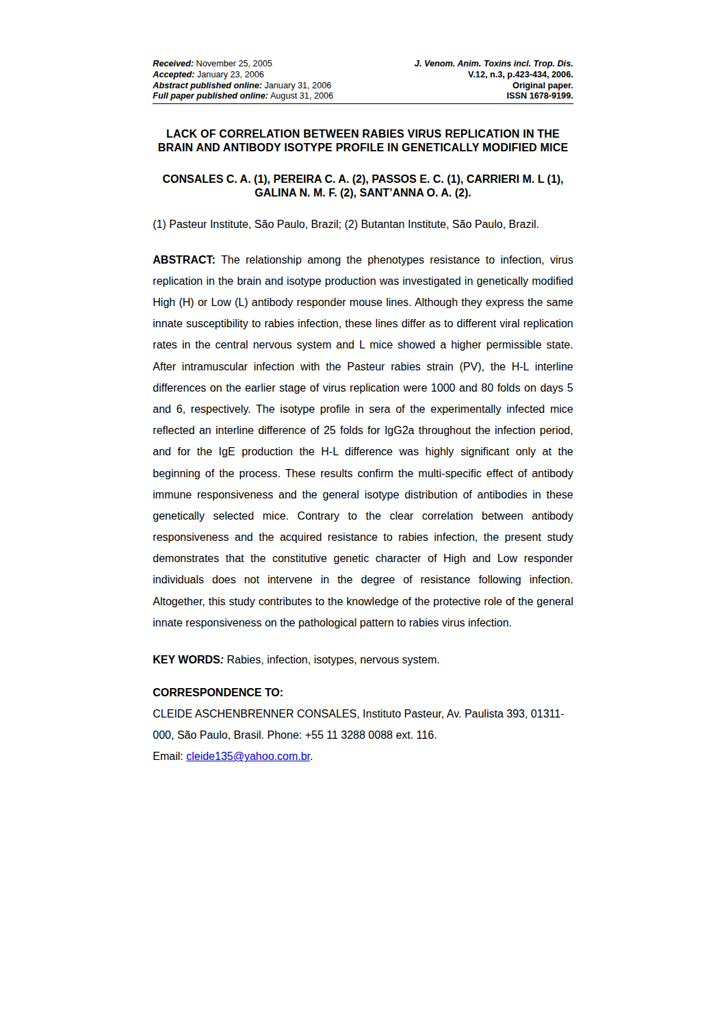| Received: November 25, 2005 | J. Venom. Anim. Toxins incl. Trop. Dis. |
| Accepted: January 23, 2006 | V.12, n.3, p.423-434, 2006. |
| Abstract published online: January 31, 2006 | Original paper. |
| Full paper published online: August 31, 2006 | ISSN 1678-9199. |
Lack of correlation between rabies virus replication in the brain and antibody isotype profile in genetically modified mice
CONSALES C. A. (1), PEREIRA C. A. (2), PASSOS E. C. (1), CARRIERI M. L (1), GALINA N. M. F. (2), SANT’ANNA O. A. (2).
(1) Pasteur Institute, São Paulo, Brazil; (2) Butantan Institute, São Paulo, Brazil.
ABSTRACT: The relationship among the phenotypes resistance to infection, virus replication in the brain and isotype production was investigated in genetically modified High (H) or Low (L) antibody responder mouse lines. Although they express the same innate susceptibility to rabies infection, these lines differ as to different viral replication rates in the central nervous system and L mice showed a higher permissible state. After intramuscular infection with the Pasteur rabies strain (PV), the H-L interline differences on the earlier stage of virus replication were 1000 and 80 folds on days 5 and 6, respectively. The isotype profile in sera of the experimentally infected mice reflected an interline difference of 25 folds for IgG2a throughout the infection period, and for the IgE production the H-L difference was highly significant only at the beginning of the process. These results confirm the multi-specific effect of antibody immune responsiveness and the general isotype distribution of antibodies in these genetically selected mice. Contrary to the clear correlation between antibody responsiveness and the acquired resistance to rabies infection, the present study demonstrates that the constitutive genetic character of High and Low responder individuals does not intervene in the degree of resistance following infection. Altogether, this study contributes to the knowledge of the protective role of the general innate responsiveness on the pathological pattern to rabies virus infection.
KEY WORDS: Rabies, infection, isotypes, nervous system.
CORRESPONDENCE TO:
CLEIDE ASCHENBRENNER CONSALES, Instituto Pasteur, Av. Paulista 393, 01311-000, São Paulo, Brasil. Phone: +55 11 3288 0088 ext. 116.
Email: cleide135@yahoo.com.br.